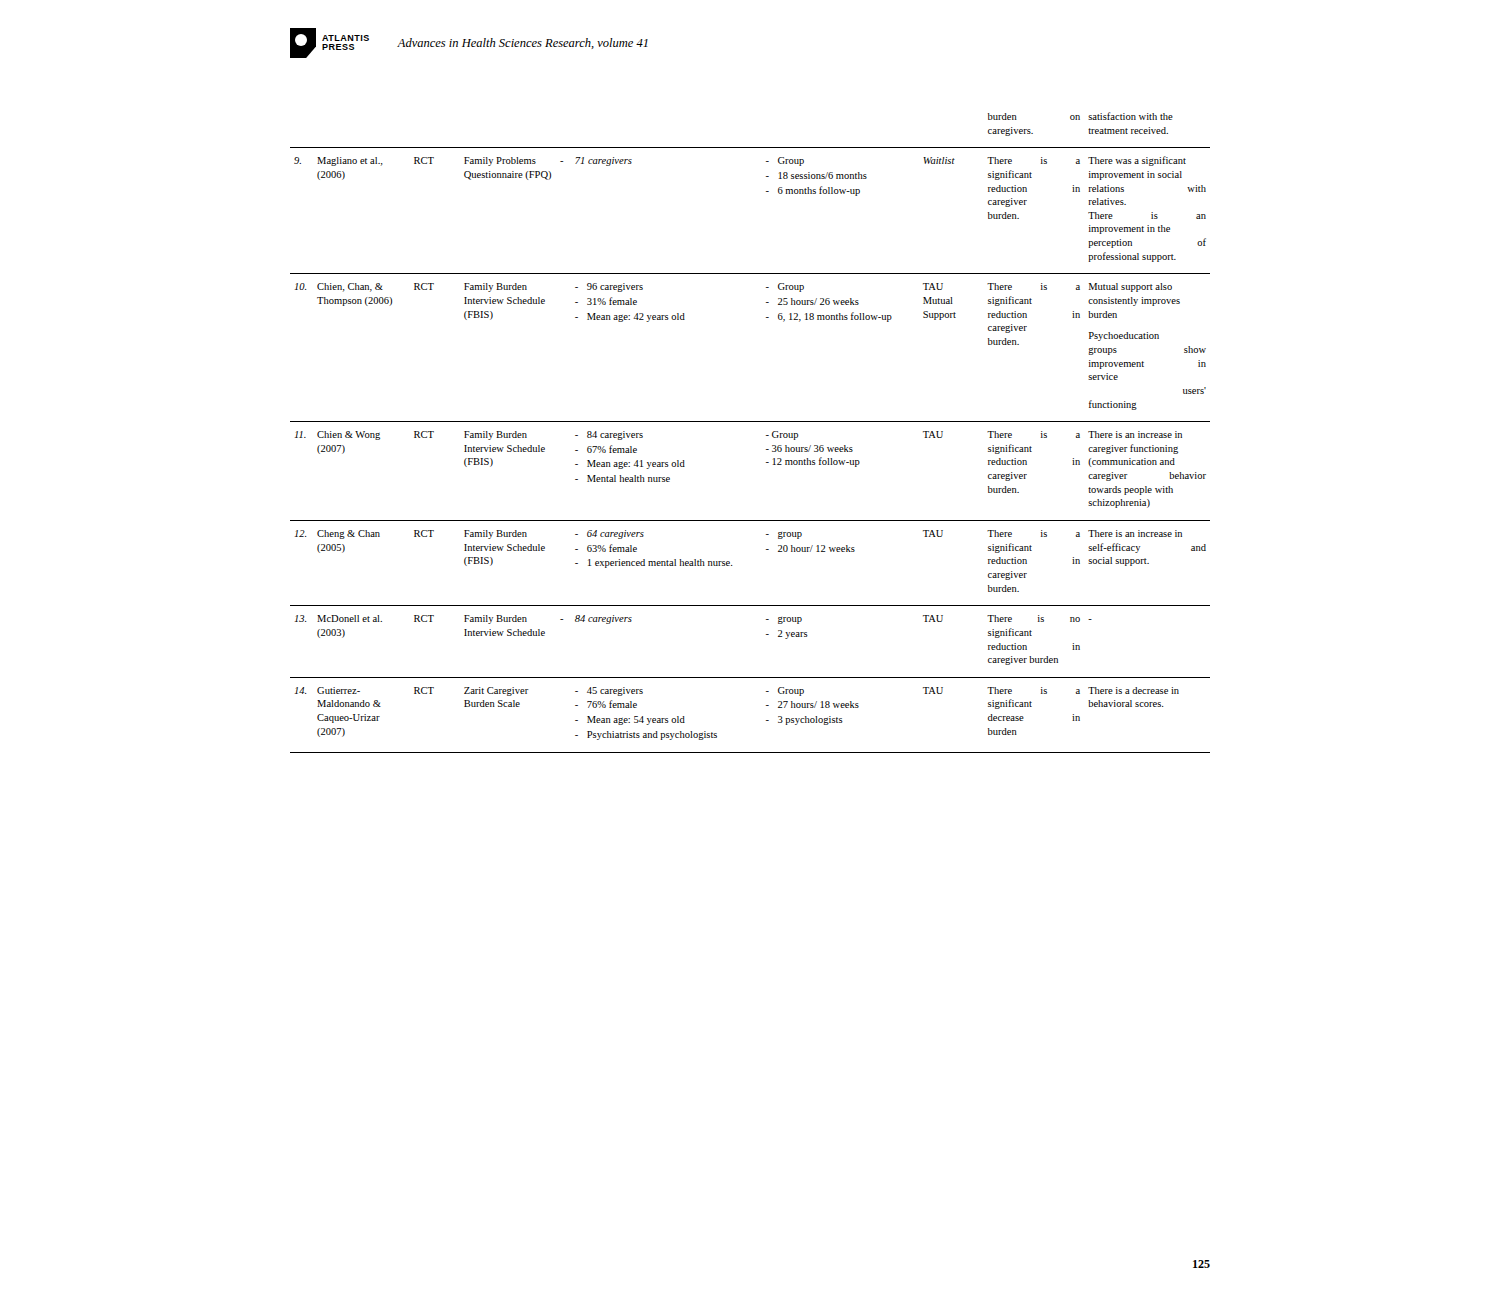ATLANTIS PRESS
Advances in Health Sciences Research, volume 41
| | | | | | | | | | burden on caregivers. | satisfaction with the treatment received. |
| 9. | Magliano et al., (2006) | RCT | Family Problems Questionnaire (FPQ) | - | 71 caregivers | | Group 18 sessions/6 months 6 months follow-up | Waitlist | There is a significant reduction in caregiver burden. | There was a significant improvement in social relations with relatives. There is an improvement in the perception of professional support. |
| 10. | Chien, Chan, & Thompson (2006) | RCT | Family Burden Interview Schedule (FBIS) | | 96 caregivers 31% female Mean age: 42 years old | | Group 25 hours/ 26 weeks 6, 12, 18 months follow-up | TAU Mutual Support | There is a significant reduction in caregiver burden. | Mutual support also consistently improves burden Psychoeducation groups show improvement in service users' functioning |
| 11. | Chien & Wong (2007) | RCT | Family Burden Interview Schedule (FBIS) | | 84 caregivers 67% female Mean age: 41 years old Mental health nurse | | - Group - 36 hours/ 36 weeks - 12 months follow-up | TAU | There is a significant reduction in caregiver burden. | There is an increase in caregiver functioning (communication and caregiver behavior towards people with schizophrenia) |
| 12. | Cheng & Chan (2005) | RCT | Family Burden Interview Schedule (FBIS) | | 64 caregivers 63% female 1 experienced mental health nurse. | | group 20 hour/ 12 weeks | TAU | There is a significant reduction in caregiver burden. | There is an increase in self-efficacy and social support. |
| 13. | McDonell et al. (2003) | RCT | Family Burden Interview Schedule | - | 84 caregivers | | group 2 years | TAU | There is no significant reduction in caregiver burden | - |
| 14. | Gutierrez-Maldonando & Caqueo-Urizar (2007) | RCT | Zarit Caregiver Burden Scale | | 45 caregivers 76% female Mean age: 54 years old Psychiatrists and psychologists | | Group 27 hours/ 18 weeks 3 psychologists | TAU | There is a significant decrease in burden | There is a decrease in behavioral scores. |
125